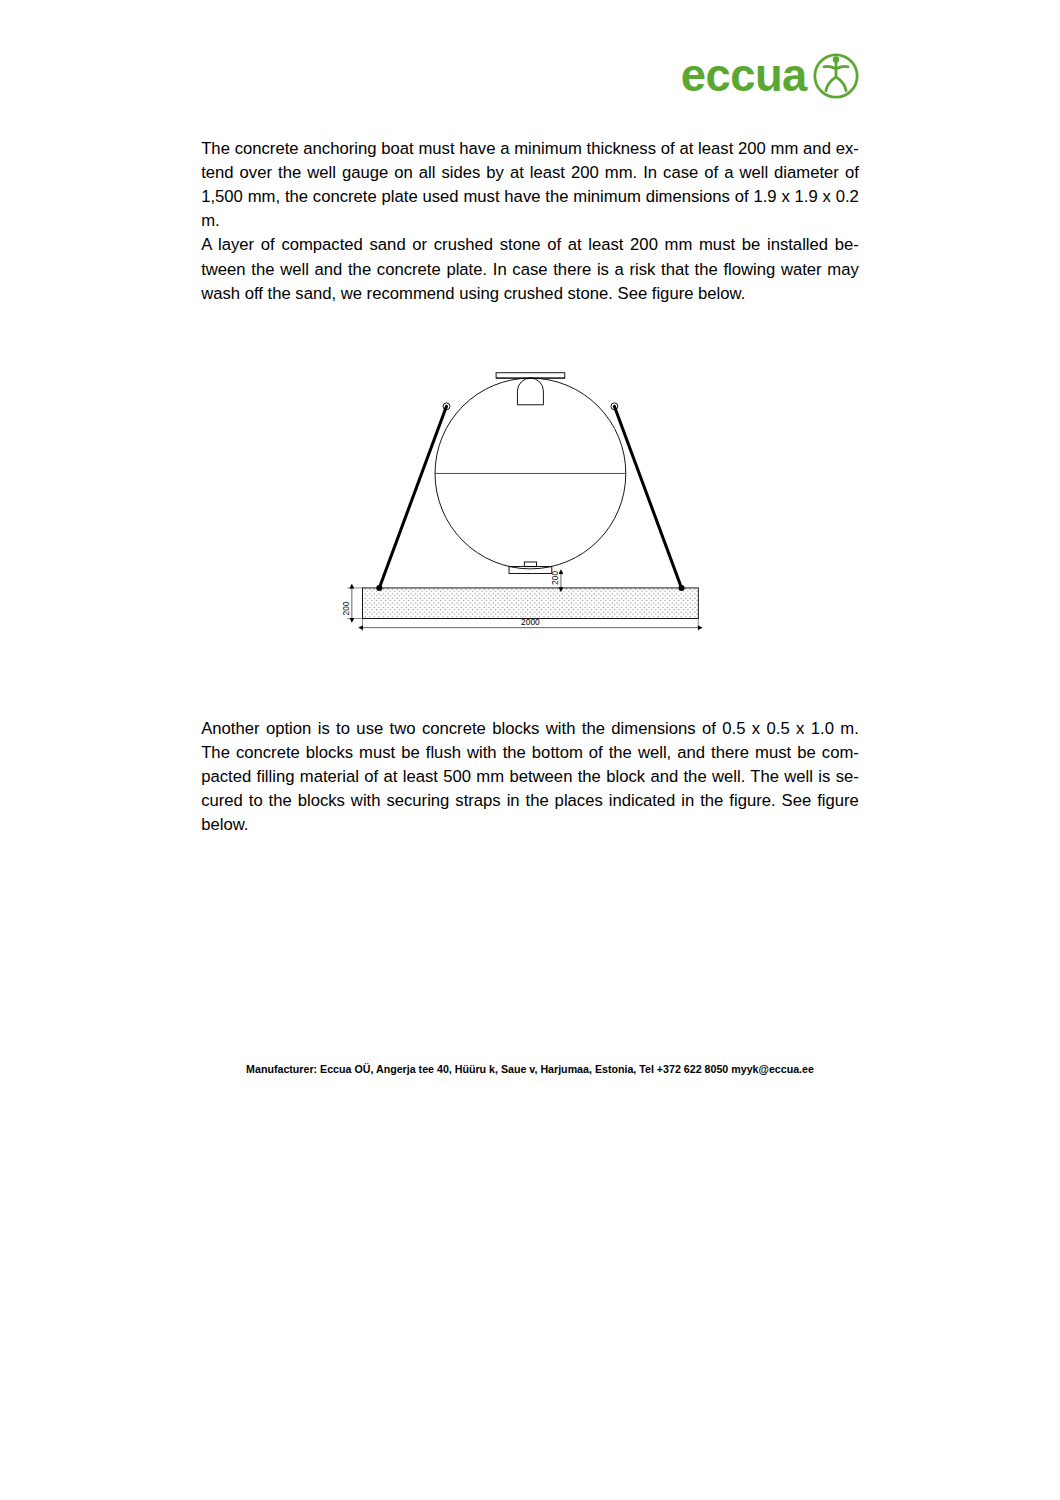eccua
The concrete anchoring boat must have a minimum thickness of at least 200 mm and extend over the well gauge on all sides by at least 200 mm. In case of a well diameter of 1,500 mm, the concrete plate used must have the minimum dimensions of 1.9 x 1.9 x 0.2 m.
A layer of compacted sand or crushed stone of at least 200 mm must be installed between the well and the concrete plate. In case there is a risk that the flowing water may wash off the sand, we recommend using crushed stone. See figure below.
200 200 2000
Another option is to use two concrete blocks with the dimensions of 0.5 x 0.5 x 1.0 m. The concrete blocks must be flush with the bottom of the well, and there must be compacted filling material of at least 500 mm between the block and the well. The well is secured to the blocks with securing straps in the places indicated in the figure. See figure below.
Manufacturer: Eccua OÜ, Angerja tee 40, Hüüru k, Saue v, Harjumaa, Estonia, Tel +372 622 8050 myyk@eccua.ee